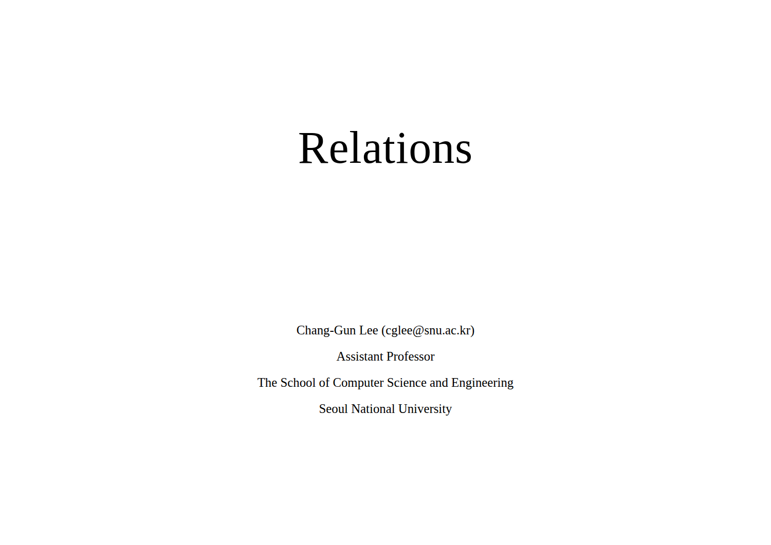Relations
Chang-Gun Lee (cglee@snu.ac.kr)
Assistant Professor
The School of Computer Science and Engineering
Seoul National University